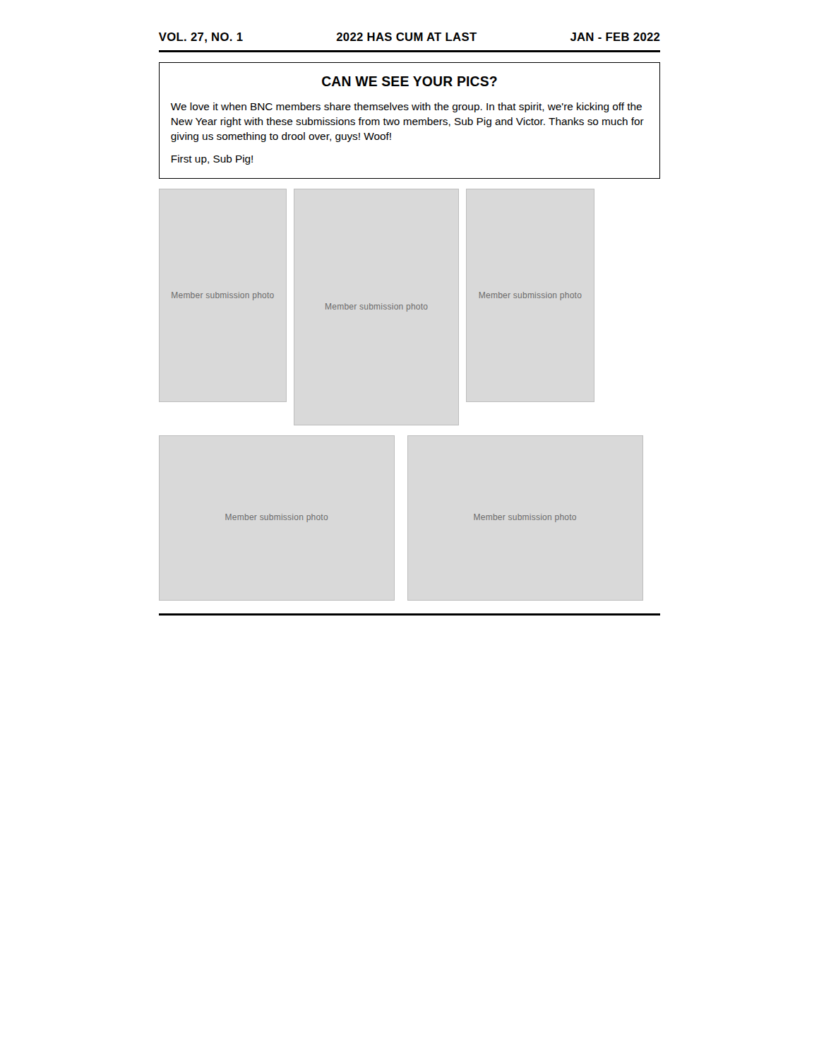VOL. 27, NO. 1
2022 HAS CUM AT LAST
JAN - FEB 2022
CAN WE SEE YOUR PICS?
We love it when BNC members share themselves with the group. In that spirit, we're kicking off the New Year right with these submissions from two members, Sub Pig and Victor. Thanks so much for giving us something to drool over, guys! Woof!
First up, Sub Pig!